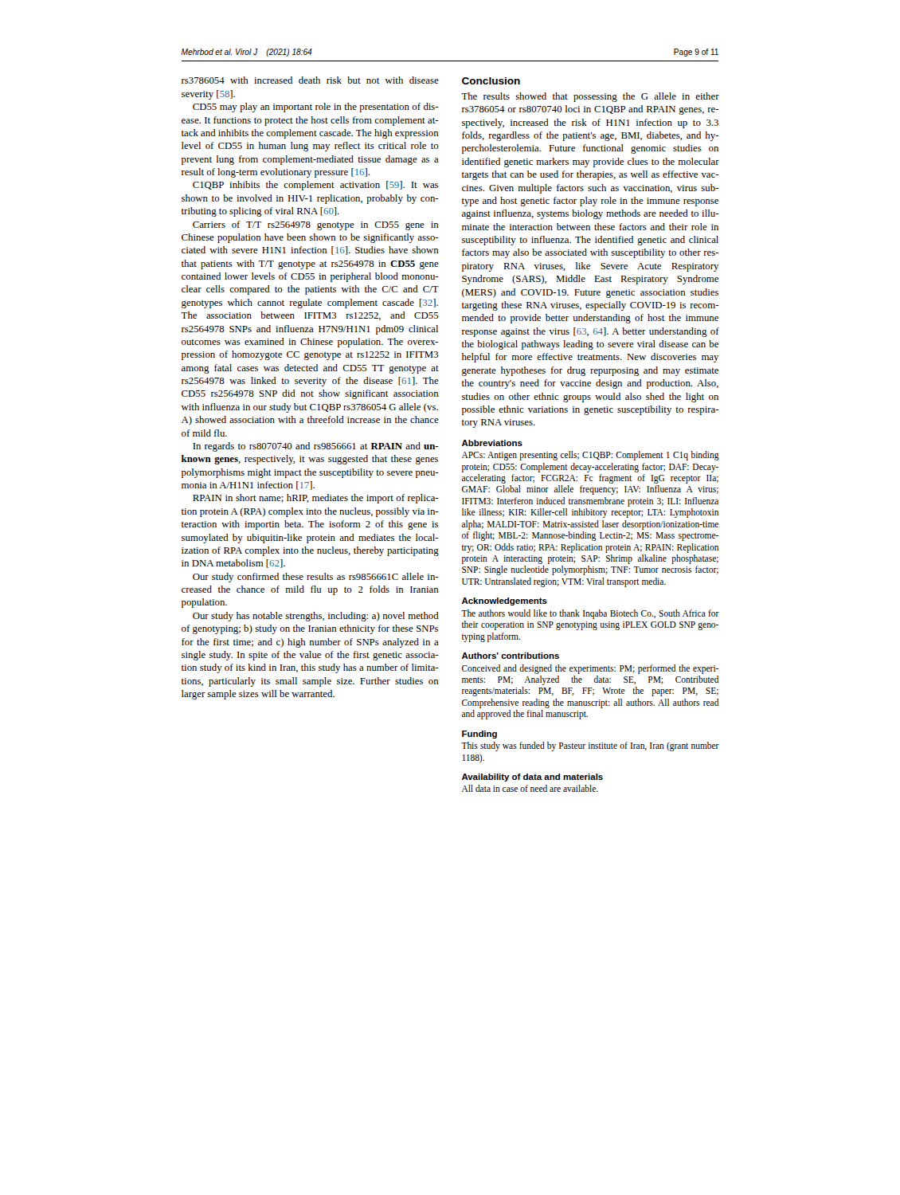Mehrbod et al. Virol J (2021) 18:64
Page 9 of 11
rs3786054 with increased death risk but not with disease severity [58].
CD55 may play an important role in the presentation of disease. It functions to protect the host cells from complement attack and inhibits the complement cascade. The high expression level of CD55 in human lung may reflect its critical role to prevent lung from complement-mediated tissue damage as a result of long-term evolutionary pressure [16].
C1QBP inhibits the complement activation [59]. It was shown to be involved in HIV-1 replication, probably by contributing to splicing of viral RNA [60].
Carriers of T/T rs2564978 genotype in CD55 gene in Chinese population have been shown to be significantly associated with severe H1N1 infection [16]. Studies have shown that patients with T/T genotype at rs2564978 in CD55 gene contained lower levels of CD55 in peripheral blood mononuclear cells compared to the patients with the C/C and C/T genotypes which cannot regulate complement cascade [32]. The association between IFITM3 rs12252, and CD55 rs2564978 SNPs and influenza H7N9/H1N1 pdm09 clinical outcomes was examined in Chinese population. The overexpression of homozygote CC genotype at rs12252 in IFITM3 among fatal cases was detected and CD55 TT genotype at rs2564978 was linked to severity of the disease [61]. The CD55 rs2564978 SNP did not show significant association with influenza in our study but C1QBP rs3786054 G allele (vs. A) showed association with a threefold increase in the chance of mild flu.
In regards to rs8070740 and rs9856661 at RPAIN and unknown genes, respectively, it was suggested that these genes polymorphisms might impact the susceptibility to severe pneumonia in A/H1N1 infection [17].
RPAIN in short name; hRIP, mediates the import of replication protein A (RPA) complex into the nucleus, possibly via interaction with importin beta. The isoform 2 of this gene is sumoylated by ubiquitin-like protein and mediates the localization of RPA complex into the nucleus, thereby participating in DNA metabolism [62].
Our study confirmed these results as rs9856661C allele increased the chance of mild flu up to 2 folds in Iranian population.
Our study has notable strengths, including: a) novel method of genotyping; b) study on the Iranian ethnicity for these SNPs for the first time; and c) high number of SNPs analyzed in a single study. In spite of the value of the first genetic association study of its kind in Iran, this study has a number of limitations, particularly its small sample size. Further studies on larger sample sizes will be warranted.
Conclusion
The results showed that possessing the G allele in either rs3786054 or rs8070740 loci in C1QBP and RPAIN genes, respectively, increased the risk of H1N1 infection up to 3.3 folds, regardless of the patient's age, BMI, diabetes, and hypercholesterolemia. Future functional genomic studies on identified genetic markers may provide clues to the molecular targets that can be used for therapies, as well as effective vaccines. Given multiple factors such as vaccination, virus subtype and host genetic factor play role in the immune response against influenza, systems biology methods are needed to illuminate the interaction between these factors and their role in susceptibility to influenza. The identified genetic and clinical factors may also be associated with susceptibility to other respiratory RNA viruses, like Severe Acute Respiratory Syndrome (SARS), Middle East Respiratory Syndrome (MERS) and COVID-19. Future genetic association studies targeting these RNA viruses, especially COVID-19 is recommended to provide better understanding of host the immune response against the virus [63, 64]. A better understanding of the biological pathways leading to severe viral disease can be helpful for more effective treatments. New discoveries may generate hypotheses for drug repurposing and may estimate the country's need for vaccine design and production. Also, studies on other ethnic groups would also shed the light on possible ethnic variations in genetic susceptibility to respiratory RNA viruses.
Abbreviations
APCs: Antigen presenting cells; C1QBP: Complement 1 C1q binding protein; CD55: Complement decay-accelerating factor; DAF: Decay-accelerating factor; FCGR2A: Fc fragment of IgG receptor IIa; GMAF: Global minor allele frequency; IAV: Influenza A virus; IFITM3: Interferon induced transmembrane protein 3; ILI: Influenza like illness; KIR: Killer-cell inhibitory receptor; LTA: Lymphotoxin alpha; MALDI-TOF: Matrix-assisted laser desorption/ionization-time of flight; MBL-2: Mannose-binding Lectin-2; MS: Mass spectrometry; OR: Odds ratio; RPA: Replication protein A; RPAIN: Replication protein A interacting protein; SAP: Shrimp alkaline phosphatase; SNP: Single nucleotide polymorphism; TNF: Tumor necrosis factor; UTR: Untranslated region; VTM: Viral transport media.
Acknowledgements
The authors would like to thank Inqaba Biotech Co., South Africa for their cooperation in SNP genotyping using iPLEX GOLD SNP genotyping platform.
Authors' contributions
Conceived and designed the experiments: PM; performed the experiments: PM; Analyzed the data: SE, PM; Contributed reagents/materials: PM, BF, FF; Wrote the paper: PM, SE; Comprehensive reading the manuscript: all authors. All authors read and approved the final manuscript.
Funding
This study was funded by Pasteur institute of Iran, Iran (grant number 1188).
Availability of data and materials
All data in case of need are available.